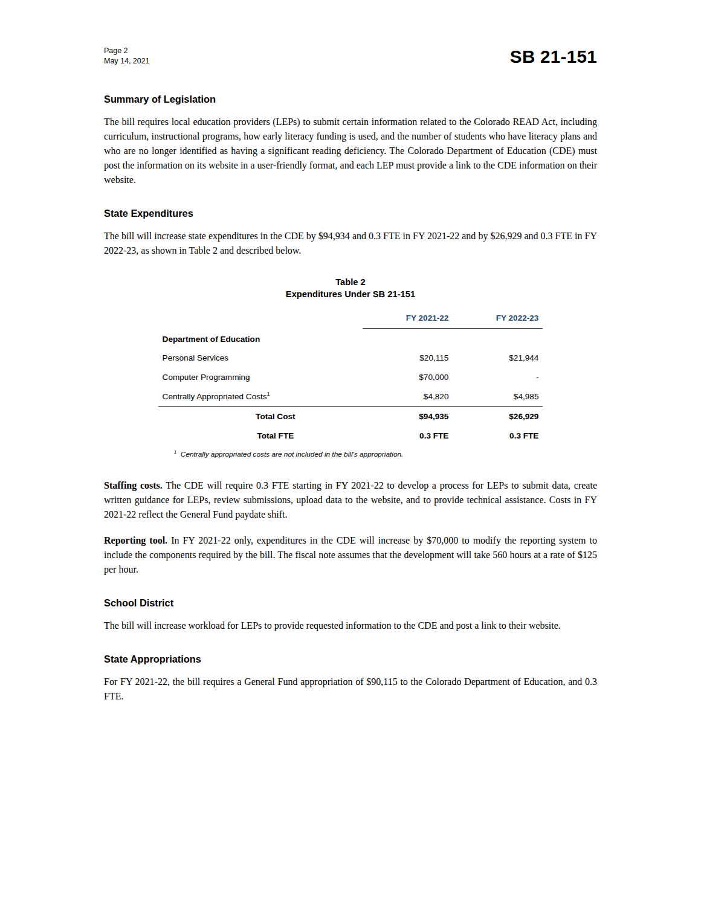Page 2
May 14, 2021
SB 21-151
Summary of Legislation
The bill requires local education providers (LEPs) to submit certain information related to the Colorado READ Act, including curriculum, instructional programs, how early literacy funding is used, and the number of students who have literacy plans and who are no longer identified as having a significant reading deficiency. The Colorado Department of Education (CDE) must post the information on its website in a user-friendly format, and each LEP must provide a link to the CDE information on their website.
State Expenditures
The bill will increase state expenditures in the CDE by $94,934 and 0.3 FTE in FY 2021-22 and by $26,929 and 0.3 FTE in FY 2022-23, as shown in Table 2 and described below.
Table 2
Expenditures Under SB 21-151
| | | FY 2021-22 | FY 2022-23 |
| --- | --- | --- | --- |
| Department of Education | | |
| Personal Services | $20,115 | $21,944 |
| Computer Programming | $70,000 | - |
| Centrally Appropriated Costs 1 | $4,820 | $4,985 |
| | Total Cost | $94,935 | $26,929 |
| | Total FTE | 0.3 FTE | 0.3 FTE |
1 Centrally appropriated costs are not included in the bill's appropriation.
Staffing costs. The CDE will require 0.3 FTE starting in FY 2021-22 to develop a process for LEPs to submit data, create written guidance for LEPs, review submissions, upload data to the website, and to provide technical assistance. Costs in FY 2021-22 reflect the General Fund paydate shift.
Reporting tool. In FY 2021-22 only, expenditures in the CDE will increase by $70,000 to modify the reporting system to include the components required by the bill. The fiscal note assumes that the development will take 560 hours at a rate of $125 per hour.
School District
The bill will increase workload for LEPs to provide requested information to the CDE and post a link to their website.
State Appropriations
For FY 2021-22, the bill requires a General Fund appropriation of $90,115 to the Colorado Department of Education, and 0.3 FTE.